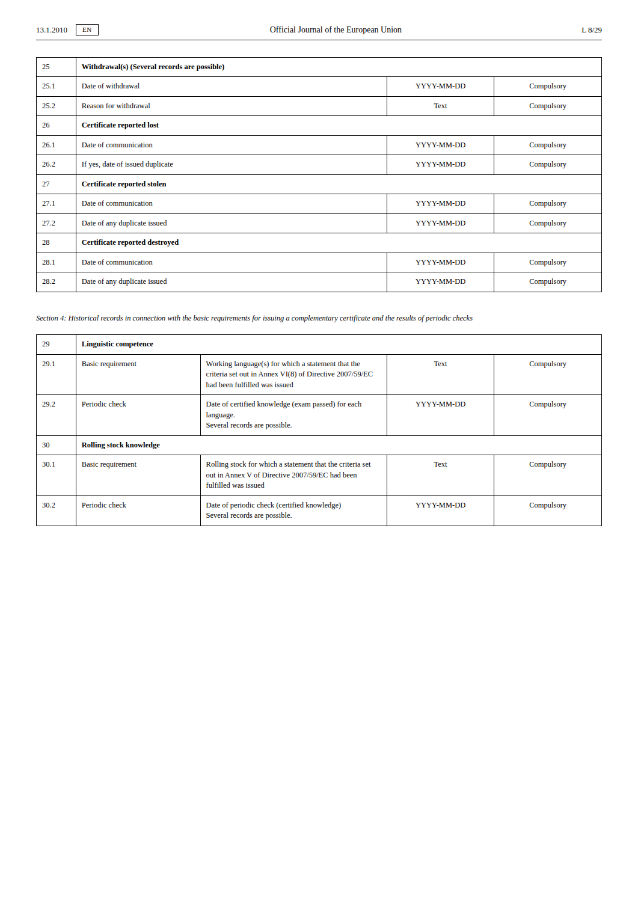13.1.2010
EN
Official Journal of the European Union
L 8/29
| 25 | Withdrawal(s) (Several records are possible) |
| 25.1 | Date of withdrawal | YYYY-MM-DD | Compulsory |
| 25.2 | Reason for withdrawal | Text | Compulsory |
| 26 | Certificate reported lost |
| 26.1 | Date of communication | YYYY-MM-DD | Compulsory |
| 26.2 | If yes, date of issued duplicate | YYYY-MM-DD | Compulsory |
| 27 | Certificate reported stolen |
| 27.1 | Date of communication | YYYY-MM-DD | Compulsory |
| 27.2 | Date of any duplicate issued | YYYY-MM-DD | Compulsory |
| 28 | Certificate reported destroyed |
| 28.1 | Date of communication | YYYY-MM-DD | Compulsory |
| 28.2 | Date of any duplicate issued | YYYY-MM-DD | Compulsory |
Section 4: Historical records in connection with the basic requirements for issuing a complementary certificate and the results of periodic checks
| 29 | Linguistic competence |
| 29.1 | Basic requirement | Working language(s) for which a statement that the criteria set out in Annex VI(8) of Directive 2007/59/EC had been fulfilled was issued | Text | Compulsory |
| 29.2 | Periodic check | Date of certified knowledge (exam passed) for each language. Several records are possible. | YYYY-MM-DD | Compulsory |
| 30 | Rolling stock knowledge |
| 30.1 | Basic requirement | Rolling stock for which a statement that the criteria set out in Annex V of Directive 2007/59/EC had been fulfilled was issued | Text | Compulsory |
| 30.2 | Periodic check | Date of periodic check (certified knowledge) Several records are possible. | YYYY-MM-DD | Compulsory |